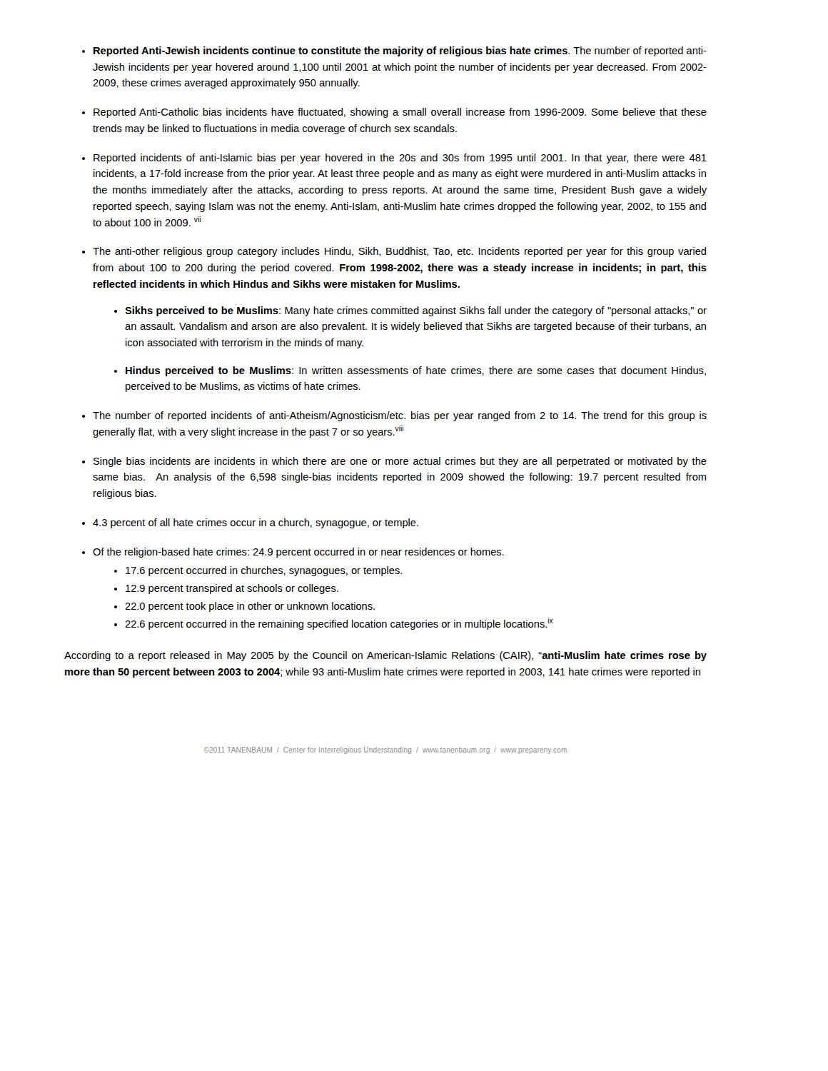Reported Anti-Jewish incidents continue to constitute the majority of religious bias hate crimes. The number of reported anti-Jewish incidents per year hovered around 1,100 until 2001 at which point the number of incidents per year decreased. From 2002-2009, these crimes averaged approximately 950 annually.
Reported Anti-Catholic bias incidents have fluctuated, showing a small overall increase from 1996-2009. Some believe that these trends may be linked to fluctuations in media coverage of church sex scandals.
Reported incidents of anti-Islamic bias per year hovered in the 20s and 30s from 1995 until 2001. In that year, there were 481 incidents, a 17-fold increase from the prior year. At least three people and as many as eight were murdered in anti-Muslim attacks in the months immediately after the attacks, according to press reports. At around the same time, President Bush gave a widely reported speech, saying Islam was not the enemy. Anti-Islam, anti-Muslim hate crimes dropped the following year, 2002, to 155 and to about 100 in 2009. vii
The anti-other religious group category includes Hindu, Sikh, Buddhist, Tao, etc. Incidents reported per year for this group varied from about 100 to 200 during the period covered. From 1998-2002, there was a steady increase in incidents; in part, this reflected incidents in which Hindus and Sikhs were mistaken for Muslims.
Sikhs perceived to be Muslims: Many hate crimes committed against Sikhs fall under the category of "personal attacks," or an assault. Vandalism and arson are also prevalent. It is widely believed that Sikhs are targeted because of their turbans, an icon associated with terrorism in the minds of many.
Hindus perceived to be Muslims: In written assessments of hate crimes, there are some cases that document Hindus, perceived to be Muslims, as victims of hate crimes.
The number of reported incidents of anti-Atheism/Agnosticism/etc. bias per year ranged from 2 to 14. The trend for this group is generally flat, with a very slight increase in the past 7 or so years.viii
Single bias incidents are incidents in which there are one or more actual crimes but they are all perpetrated or motivated by the same bias. An analysis of the 6,598 single-bias incidents reported in 2009 showed the following: 19.7 percent resulted from religious bias.
4.3 percent of all hate crimes occur in a church, synagogue, or temple.
Of the religion-based hate crimes: 24.9 percent occurred in or near residences or homes.
17.6 percent occurred in churches, synagogues, or temples.
12.9 percent transpired at schools or colleges.
22.0 percent took place in other or unknown locations.
22.6 percent occurred in the remaining specified location categories or in multiple locations.ix
According to a report released in May 2005 by the Council on American-Islamic Relations (CAIR), “anti-Muslim hate crimes rose by more than 50 percent between 2003 to 2004; while 93 anti-Muslim hate crimes were reported in 2003, 141 hate crimes were reported in
©2011 TANENBAUM / Center for Interreligious Understanding / www.tanenbaum.org / www.prepareny.com